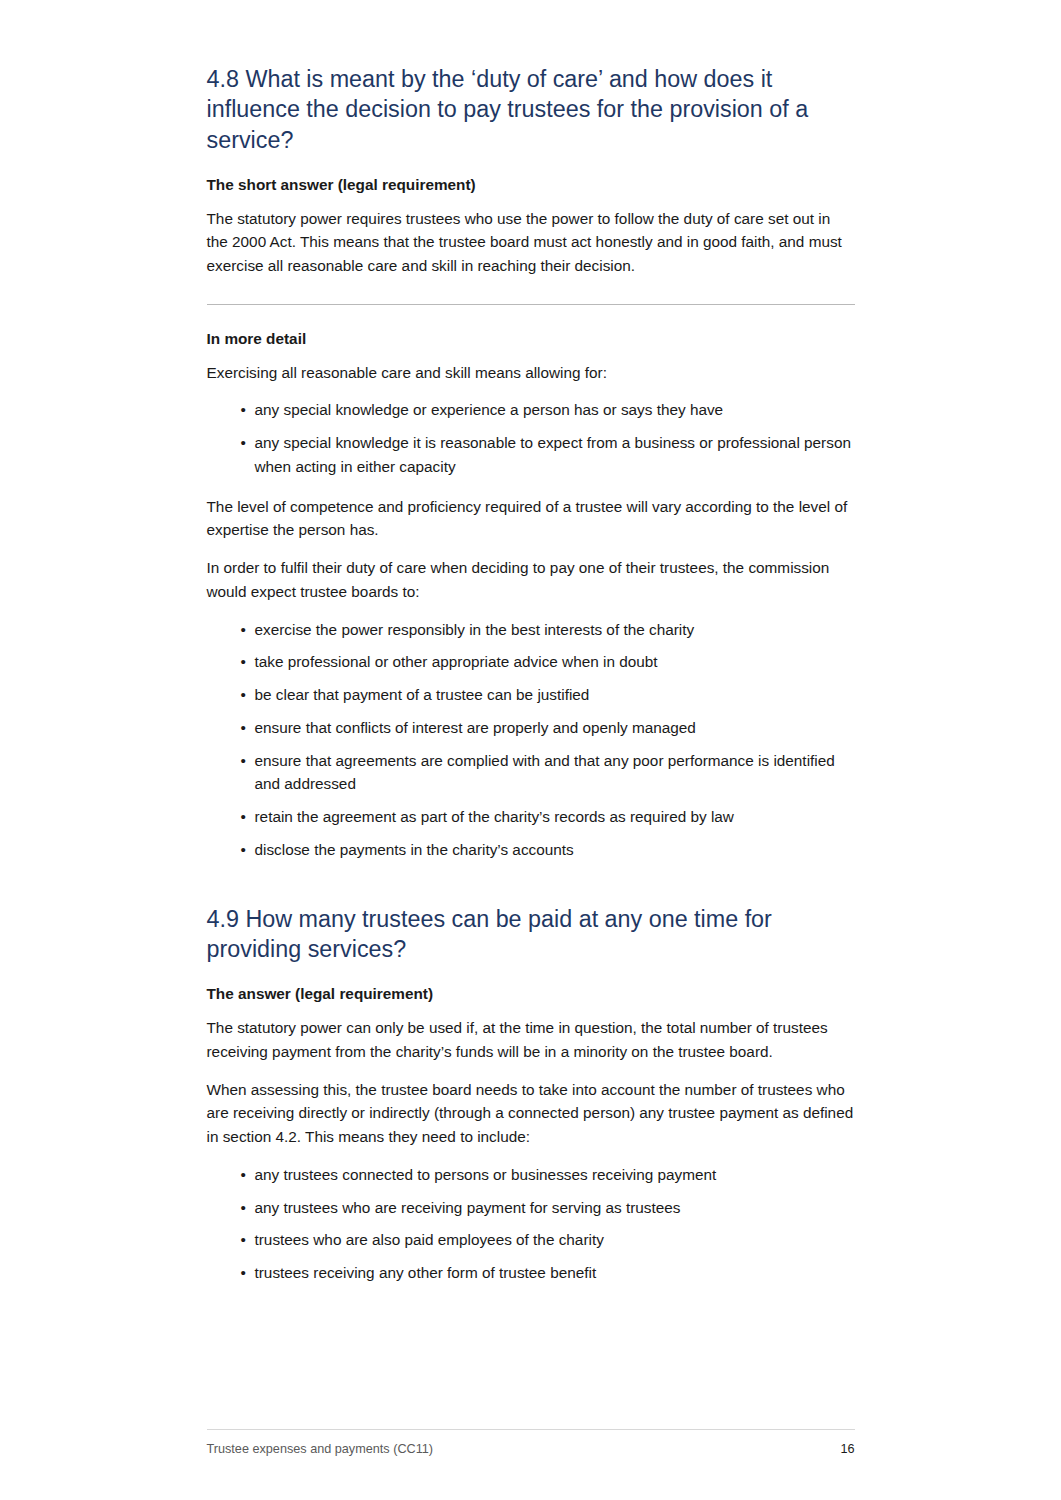4.8 What is meant by the ‘duty of care’ and how does it influence the decision to pay trustees for the provision of a service?
The short answer (legal requirement)
The statutory power requires trustees who use the power to follow the duty of care set out in the 2000 Act. This means that the trustee board must act honestly and in good faith, and must exercise all reasonable care and skill in reaching their decision.
In more detail
Exercising all reasonable care and skill means allowing for:
any special knowledge or experience a person has or says they have
any special knowledge it is reasonable to expect from a business or professional person when acting in either capacity
The level of competence and proficiency required of a trustee will vary according to the level of expertise the person has.
In order to fulfil their duty of care when deciding to pay one of their trustees, the commission would expect trustee boards to:
exercise the power responsibly in the best interests of the charity
take professional or other appropriate advice when in doubt
be clear that payment of a trustee can be justified
ensure that conflicts of interest are properly and openly managed
ensure that agreements are complied with and that any poor performance is identified and addressed
retain the agreement as part of the charity’s records as required by law
disclose the payments in the charity’s accounts
4.9 How many trustees can be paid at any one time for providing services?
The answer (legal requirement)
The statutory power can only be used if, at the time in question, the total number of trustees receiving payment from the charity’s funds will be in a minority on the trustee board.
When assessing this, the trustee board needs to take into account the number of trustees who are receiving directly or indirectly (through a connected person) any trustee payment as defined in section 4.2. This means they need to include:
any trustees connected to persons or businesses receiving payment
any trustees who are receiving payment for serving as trustees
trustees who are also paid employees of the charity
trustees receiving any other form of trustee benefit
Trustee expenses and payments (CC11) 16